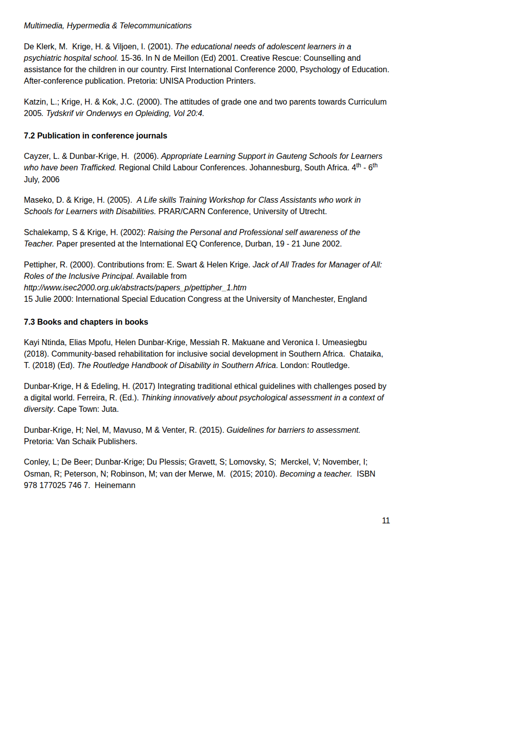Multimedia, Hypermedia & Telecommunications
De Klerk, M. Krige, H. & Viljoen, I. (2001). The educational needs of adolescent learners in a psychiatric hospital school. 15-36. In N de Meillon (Ed) 2001. Creative Rescue: Counselling and assistance for the children in our country. First International Conference 2000, Psychology of Education. After-conference publication. Pretoria: UNISA Production Printers.
Katzin, L.; Krige, H. & Kok, J.C. (2000). The attitudes of grade one and two parents towards Curriculum 2005. Tydskrif vir Onderwys en Opleiding, Vol 20:4.
7.2 Publication in conference journals
Cayzer, L. & Dunbar-Krige, H. (2006). Appropriate Learning Support in Gauteng Schools for Learners who have been Trafficked. Regional Child Labour Conferences. Johannesburg, South Africa. 4th - 6th July, 2006
Maseko, D. & Krige, H. (2005). A Life skills Training Workshop for Class Assistants who work in Schools for Learners with Disabilities. PRAR/CARN Conference, University of Utrecht.
Schalekamp, S & Krige, H. (2002): Raising the Personal and Professional self awareness of the Teacher. Paper presented at the International EQ Conference, Durban, 19 - 21 June 2002.
Pettipher, R. (2000). Contributions from: E. Swart & Helen Krige. Jack of All Trades for Manager of All: Roles of the Inclusive Principal. Available from http://www.isec2000.org.uk/abstracts/papers_p/pettipher_1.htm
15 Julie 2000: International Special Education Congress at the University of Manchester, England
7.3 Books and chapters in books
Kayi Ntinda, Elias Mpofu, Helen Dunbar-Krige, Messiah R. Makuane and Veronica I. Umeasiegbu (2018). Community-based rehabilitation for inclusive social development in Southern Africa. Chataika, T. (2018) (Ed). The Routledge Handbook of Disability in Southern Africa. London: Routledge.
Dunbar-Krige, H & Edeling, H. (2017) Integrating traditional ethical guidelines with challenges posed by a digital world. Ferreira, R. (Ed.). Thinking innovatively about psychological assessment in a context of diversity. Cape Town: Juta.
Dunbar-Krige, H; Nel, M, Mavuso, M & Venter, R. (2015). Guidelines for barriers to assessment. Pretoria: Van Schaik Publishers.
Conley, L; De Beer; Dunbar-Krige; Du Plessis; Gravett, S; Lomovsky, S; Merckel, V; November, I; Osman, R; Peterson, N; Robinson, M; van der Merwe, M. (2015; 2010). Becoming a teacher. ISBN 978 177025 746 7. Heinemann
11